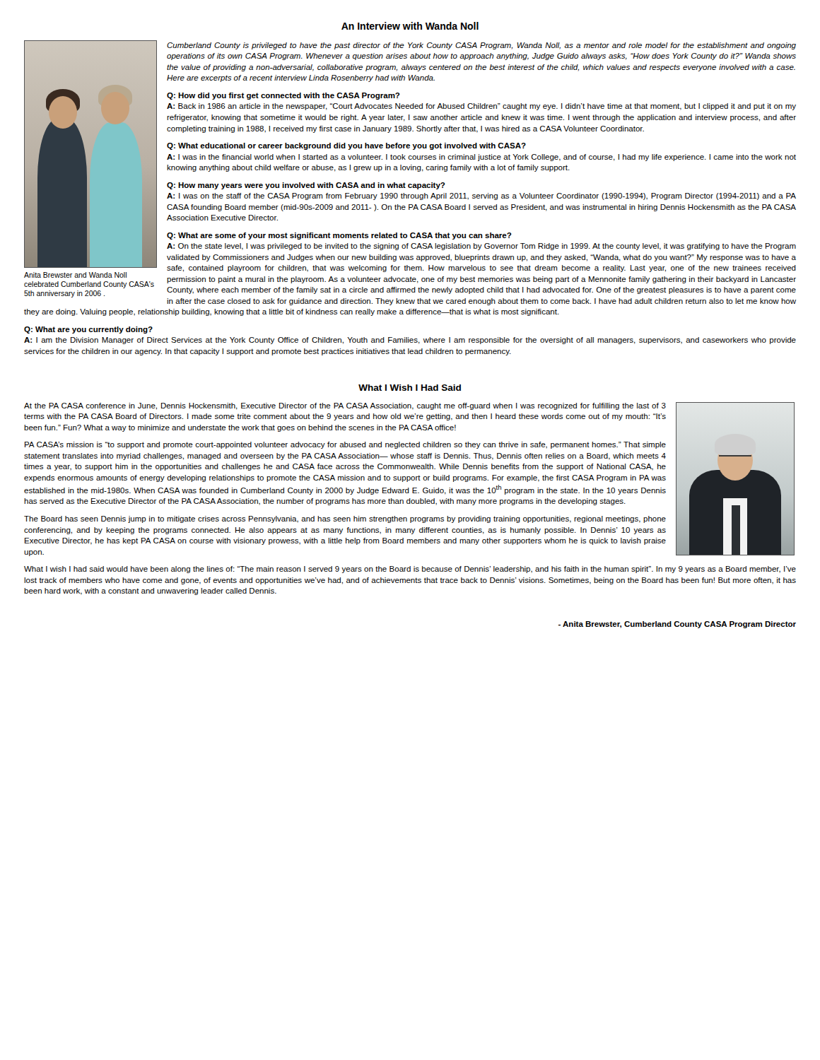An Interview with Wanda Noll
Anita Brewster and Wanda Noll celebrated Cumberland County CASA's 5th anniversary in 2006 .
Cumberland County is privileged to have the past director of the York County CASA Program, Wanda Noll, as a mentor and role model for the establishment and ongoing operations of its own CASA Program. Whenever a question arises about how to approach anything, Judge Guido always asks, “How does York County do it?” Wanda shows the value of providing a non-adversarial, collaborative program, always centered on the best interest of the child, which values and respects everyone involved with a case. Here are excerpts of a recent interview Linda Rosenberry had with Wanda.
Q: How did you first get connected with the CASA Program?
A: Back in 1986 an article in the newspaper, “Court Advocates Needed for Abused Children” caught my eye. I didn’t have time at that moment, but I clipped it and put it on my refrigerator, knowing that sometime it would be right. A year later, I saw another article and knew it was time. I went through the application and interview process, and after completing training in 1988, I received my first case in January 1989. Shortly after that, I was hired as a CASA Volunteer Coordinator.
Q: What educational or career background did you have before you got involved with CASA?
A: I was in the financial world when I started as a volunteer. I took courses in criminal justice at York College, and of course, I had my life experience. I came into the work not knowing anything about child welfare or abuse, as I grew up in a loving, caring family with a lot of family support.
Q: How many years were you involved with CASA and in what capacity?
A: I was on the staff of the CASA Program from February 1990 through April 2011, serving as a Volunteer Coordinator (1990-1994), Program Director (1994-2011) and a PA CASA founding Board member (mid-90s-2009 and 2011- ). On the PA CASA Board I served as President, and was instrumental in hiring Dennis Hockensmith as the PA CASA Association Executive Director.
Q: What are some of your most significant moments related to CASA that you can share?
A: On the state level, I was privileged to be invited to the signing of CASA legislation by Governor Tom Ridge in 1999. At the county level, it was gratifying to have the Program validated by Commissioners and Judges when our new building was approved, blueprints drawn up, and they asked, “Wanda, what do you want?” My response was to have a safe, contained playroom for children, that was welcoming for them. How marvelous to see that dream become a reality. Last year, one of the new trainees received permission to paint a mural in the playroom. As a volunteer advocate, one of my best memories was being part of a Mennonite family gathering in their backyard in Lancaster County, where each member of the family sat in a circle and affirmed the newly adopted child that I had advocated for. One of the greatest pleasures is to have a parent come in after the case closed to ask for guidance and direction. They knew that we cared enough about them to come back. I have had adult children return also to let me know how they are doing. Valuing people, relationship building, knowing that a little bit of kindness can really make a difference—that is what is most significant.
Q: What are you currently doing?
A: I am the Division Manager of Direct Services at the York County Office of Children, Youth and Families, where I am responsible for the oversight of all managers, supervisors, and caseworkers who provide services for the children in our agency. In that capacity I support and promote best practices initiatives that lead children to permanency.
What I Wish I Had Said
At the PA CASA conference in June, Dennis Hockensmith, Executive Director of the PA CASA Association, caught me off-guard when I was recognized for fulfilling the last of 3 terms with the PA CASA Board of Directors. I made some trite comment about the 9 years and how old we’re getting, and then I heard these words come out of my mouth: “It’s been fun.” Fun? What a way to minimize and understate the work that goes on behind the scenes in the PA CASA office!
PA CASA’s mission is “to support and promote court-appointed volunteer advocacy for abused and neglected children so they can thrive in safe, permanent homes.” That simple statement translates into myriad challenges, managed and overseen by the PA CASA Association— whose staff is Dennis. Thus, Dennis often relies on a Board, which meets 4 times a year, to support him in the opportunities and challenges he and CASA face across the Commonwealth. While Dennis benefits from the support of National CASA, he expends enormous amounts of energy developing relationships to promote the CASA mission and to support or build programs. For example, the first CASA Program in PA was established in the mid-1980s. When CASA was founded in Cumberland County in 2000 by Judge Edward E. Guido, it was the 10th program in the state. In the 10 years Dennis has served as the Executive Director of the PA CASA Association, the number of programs has more than doubled, with many more programs in the developing stages.
The Board has seen Dennis jump in to mitigate crises across Pennsylvania, and has seen him strengthen programs by providing training opportunities, regional meetings, phone conferencing, and by keeping the programs connected. He also appears at as many functions, in many different counties, as is humanly possible. In Dennis’ 10 years as Executive Director, he has kept PA CASA on course with visionary prowess, with a little help from Board members and many other supporters whom he is quick to lavish praise upon.
What I wish I had said would have been along the lines of: “The main reason I served 9 years on the Board is because of Dennis’ leadership, and his faith in the human spirit”. In my 9 years as a Board member, I’ve lost track of members who have come and gone, of events and opportunities we’ve had, and of achievements that trace back to Dennis’ visions. Sometimes, being on the Board has been fun! But more often, it has been hard work, with a constant and unwavering leader called Dennis.
- Anita Brewster, Cumberland County CASA Program Director